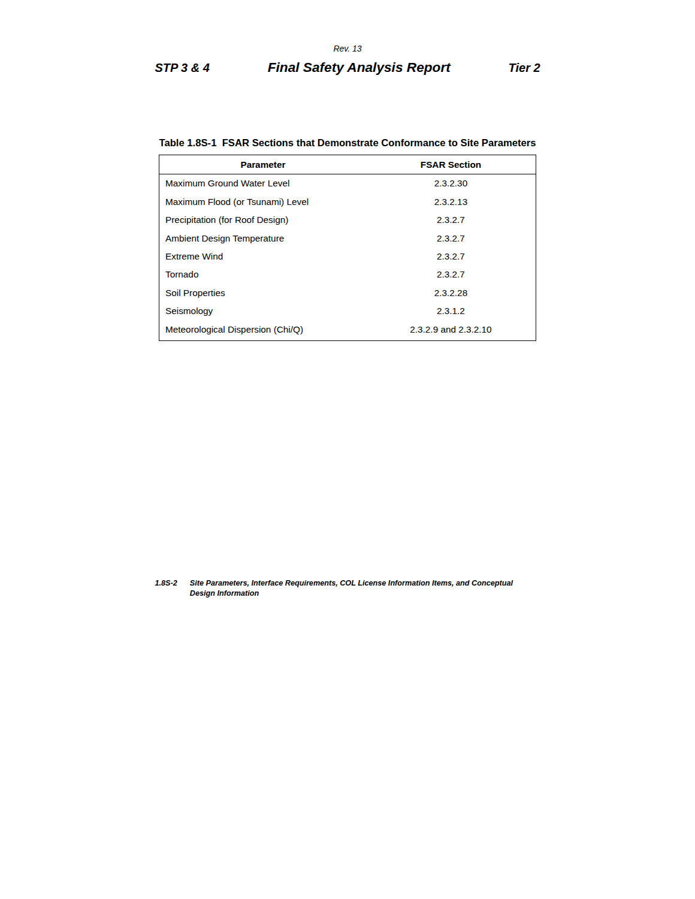Rev. 13
STP 3 & 4
Final Safety Analysis Report
Tier 2
Table 1.8S-1 FSAR Sections that Demonstrate Conformance to Site Parameters
| Parameter | FSAR Section |
| --- | --- |
| Maximum Ground Water Level | 2.3.2.30 |
| Maximum Flood (or Tsunami) Level | 2.3.2.13 |
| Precipitation (for Roof Design) | 2.3.2.7 |
| Ambient Design Temperature | 2.3.2.7 |
| Extreme Wind | 2.3.2.7 |
| Tornado | 2.3.2.7 |
| Soil Properties | 2.3.2.28 |
| Seismology | 2.3.1.2 |
| Meteorological Dispersion (Chi/Q) | 2.3.2.9 and 2.3.2.10 |
1.8S-2 Site Parameters, Interface Requirements, COL License Information Items, and Conceptual Design Information